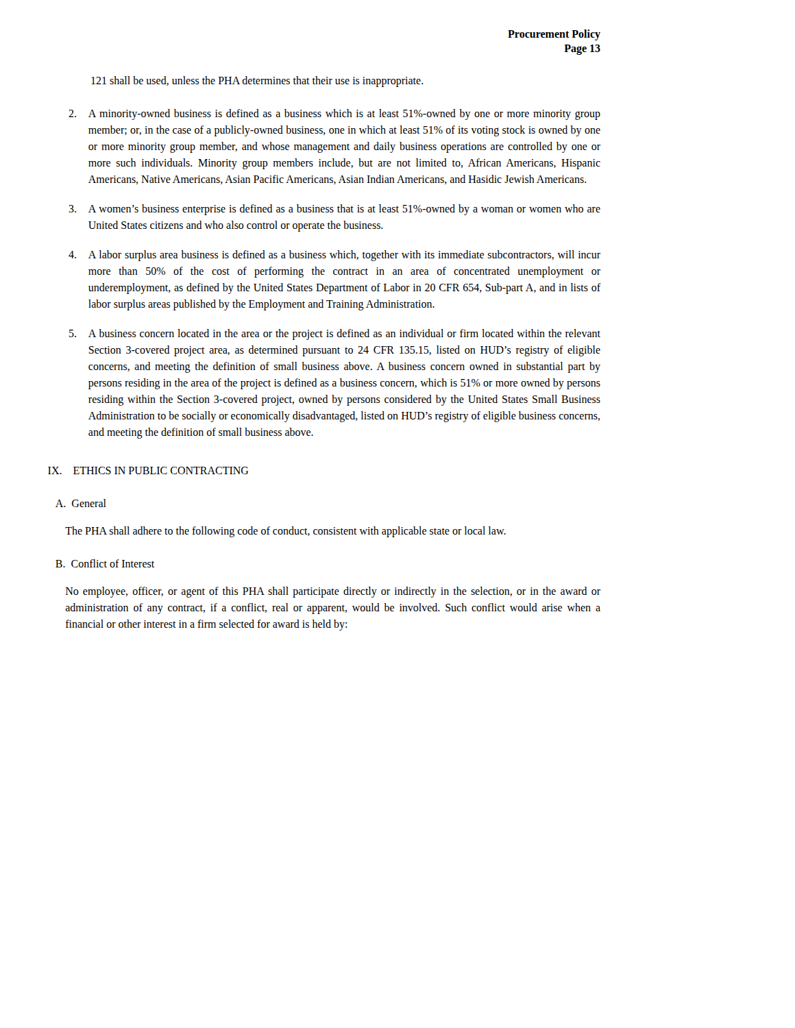Procurement Policy
Page 13
121 shall be used, unless the PHA determines that their use is inappropriate.
A minority-owned business is defined as a business which is at least 51%-owned by one or more minority group member; or, in the case of a publicly-owned business, one in which at least 51% of its voting stock is owned by one or more minority group member, and whose management and daily business operations are controlled by one or more such individuals. Minority group members include, but are not limited to, African Americans, Hispanic Americans, Native Americans, Asian Pacific Americans, Asian Indian Americans, and Hasidic Jewish Americans.
A women’s business enterprise is defined as a business that is at least 51%-owned by a woman or women who are United States citizens and who also control or operate the business.
A labor surplus area business is defined as a business which, together with its immediate subcontractors, will incur more than 50% of the cost of performing the contract in an area of concentrated unemployment or underemployment, as defined by the United States Department of Labor in 20 CFR 654, Sub-part A, and in lists of labor surplus areas published by the Employment and Training Administration.
A business concern located in the area or the project is defined as an individual or firm located within the relevant Section 3-covered project area, as determined pursuant to 24 CFR 135.15, listed on HUD’s registry of eligible concerns, and meeting the definition of small business above. A business concern owned in substantial part by persons residing in the area of the project is defined as a business concern, which is 51% or more owned by persons residing within the Section 3-covered project, owned by persons considered by the United States Small Business Administration to be socially or economically disadvantaged, listed on HUD’s registry of eligible business concerns, and meeting the definition of small business above.
IX. ETHICS IN PUBLIC CONTRACTING
A. General
The PHA shall adhere to the following code of conduct, consistent with applicable state or local law.
B. Conflict of Interest
No employee, officer, or agent of this PHA shall participate directly or indirectly in the selection, or in the award or administration of any contract, if a conflict, real or apparent, would be involved. Such conflict would arise when a financial or other interest in a firm selected for award is held by: